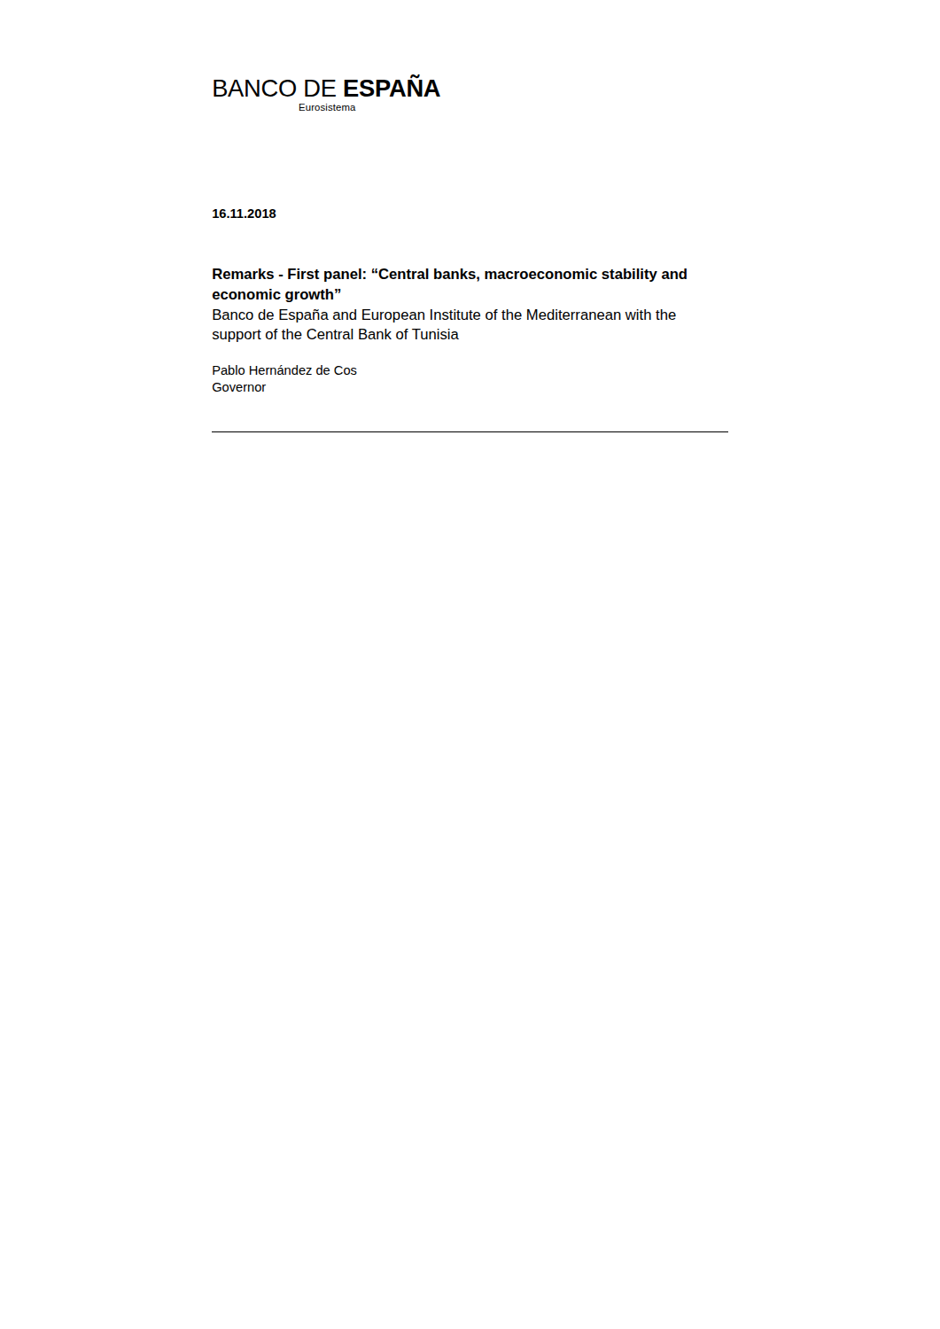BANCO DE ESPAÑA
Eurosistema
16.11.2018
Remarks - First panel: “Central banks, macroeconomic stability and economic growth”
Banco de España and European Institute of the Mediterranean with the support of the Central Bank of Tunisia
Pablo Hernández de Cos
Governor